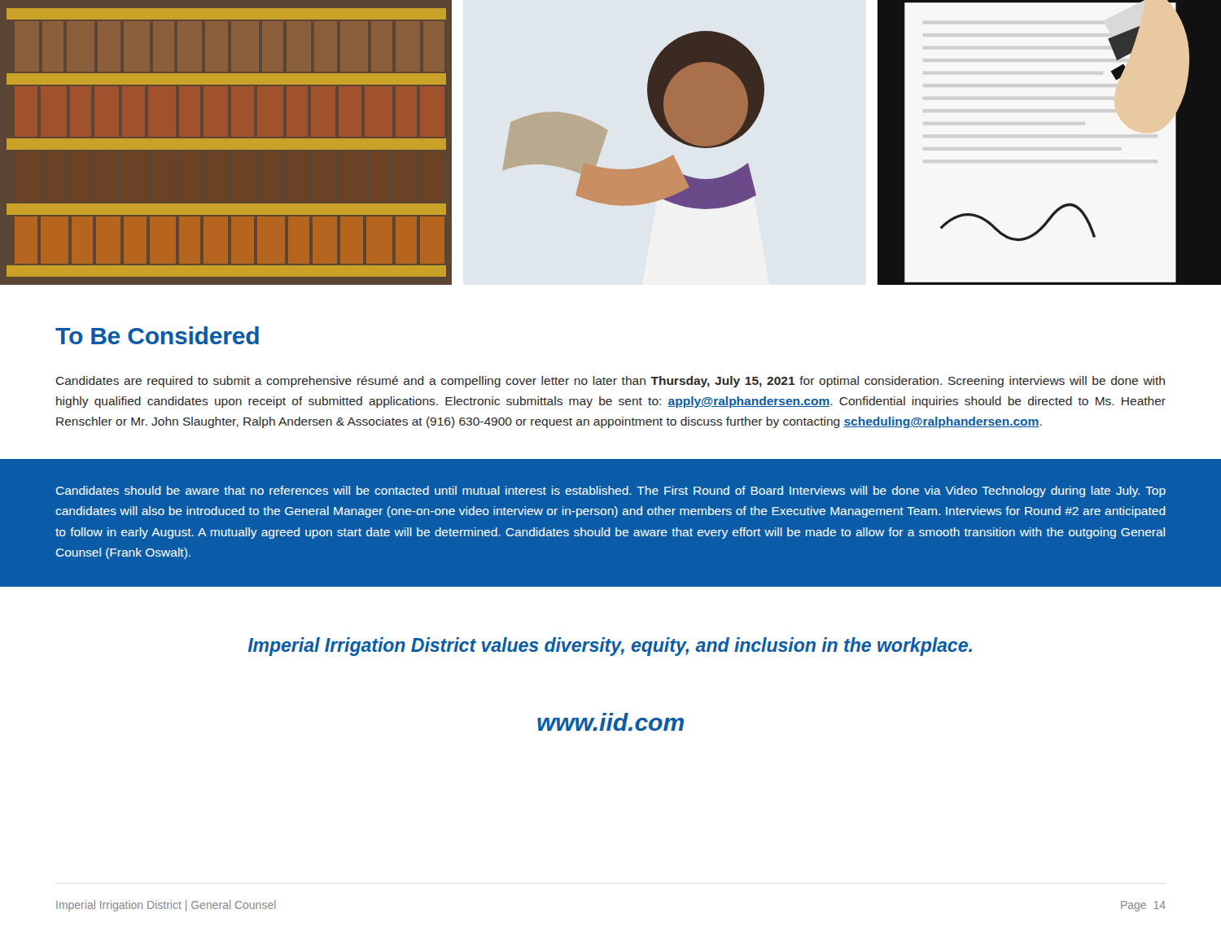To Be Considered
Candidates are required to submit a comprehensive résumé and a compelling cover letter no later than Thursday, July 15, 2021 for optimal consideration. Screening interviews will be done with highly qualified candidates upon receipt of submitted applications. Electronic submittals may be sent to: apply@ralphandersen.com. Confidential inquiries should be directed to Ms. Heather Renschler or Mr. John Slaughter, Ralph Andersen & Associates at (916) 630-4900 or request an appointment to discuss further by contacting scheduling@ralphandersen.com.
Candidates should be aware that no references will be contacted until mutual interest is established. The First Round of Board Interviews will be done via Video Technology during late July. Top candidates will also be introduced to the General Manager (one-on-one video interview or in-person) and other members of the Executive Management Team. Interviews for Round #2 are anticipated to follow in early August. A mutually agreed upon start date will be determined. Candidates should be aware that every effort will be made to allow for a smooth transition with the outgoing General Counsel (Frank Oswalt).
Imperial Irrigation District values diversity, equity, and inclusion in the workplace.
www.iid.com
Imperial Irrigation District | General Counsel Page 14